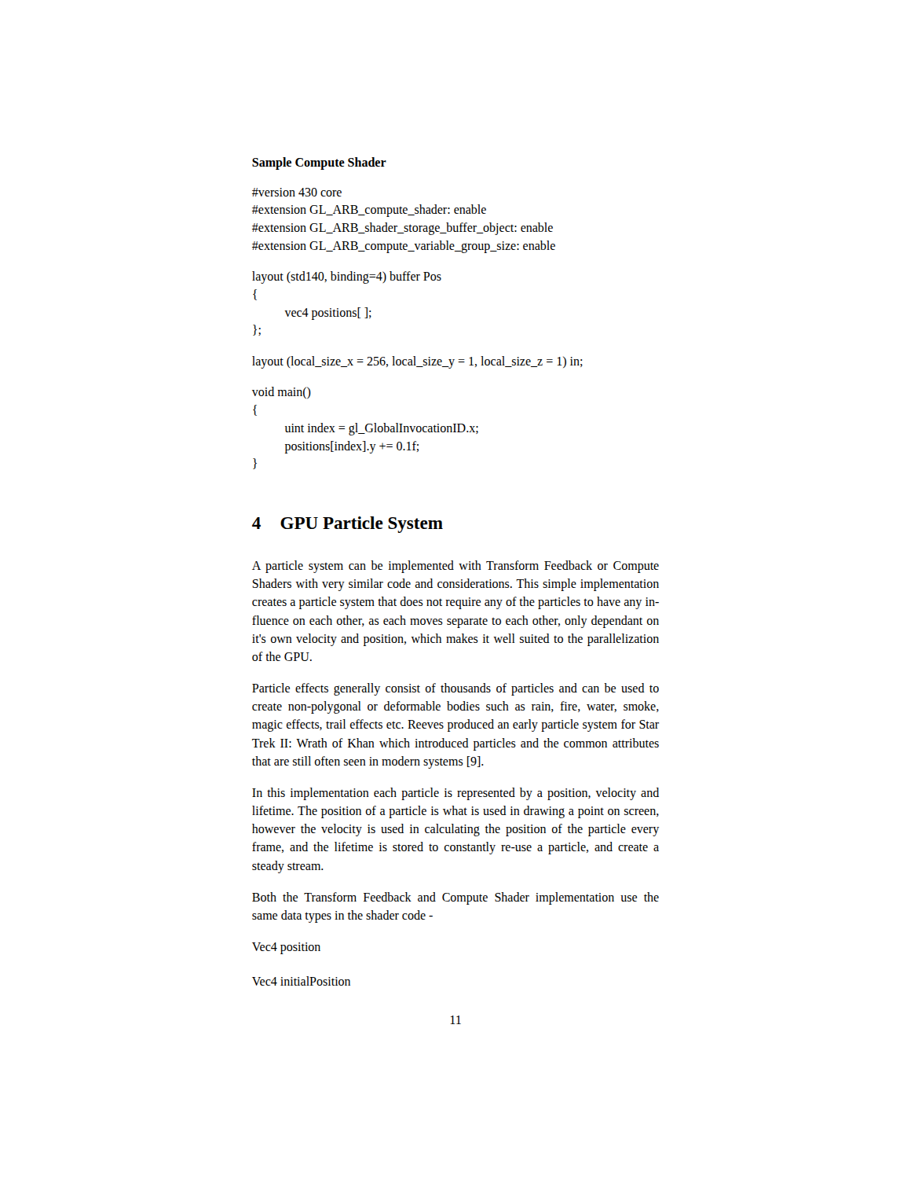Sample Compute Shader
#version 430 core
#extension GL_ARB_compute_shader: enable
#extension GL_ARB_shader_storage_buffer_object: enable
#extension GL_ARB_compute_variable_group_size: enable
layout (std140, binding=4) buffer Pos
{
vec4 positions[ ];
};
layout (local_size_x = 256, local_size_y = 1, local_size_z = 1) in;
void main()
{
uint index = gl_GlobalInvocationID.x;
positions[index].y += 0.1f;
}
4 GPU Particle System
A particle system can be implemented with Transform Feedback or Compute Shaders with very similar code and considerations. This simple implementation creates a particle system that does not require any of the particles to have any influence on each other, as each moves separate to each other, only dependant on it's own velocity and position, which makes it well suited to the parallelization of the GPU.
Particle effects generally consist of thousands of particles and can be used to create non-polygonal or deformable bodies such as rain, fire, water, smoke, magic effects, trail effects etc. Reeves produced an early particle system for Star Trek II: Wrath of Khan which introduced particles and the common attributes that are still often seen in modern systems [9].
In this implementation each particle is represented by a position, velocity and lifetime. The position of a particle is what is used in drawing a point on screen, however the velocity is used in calculating the position of the particle every frame, and the lifetime is stored to constantly re-use a particle, and create a steady stream.
Both the Transform Feedback and Compute Shader implementation use the same data types in the shader code -
Vec4 position
Vec4 initialPosition
11